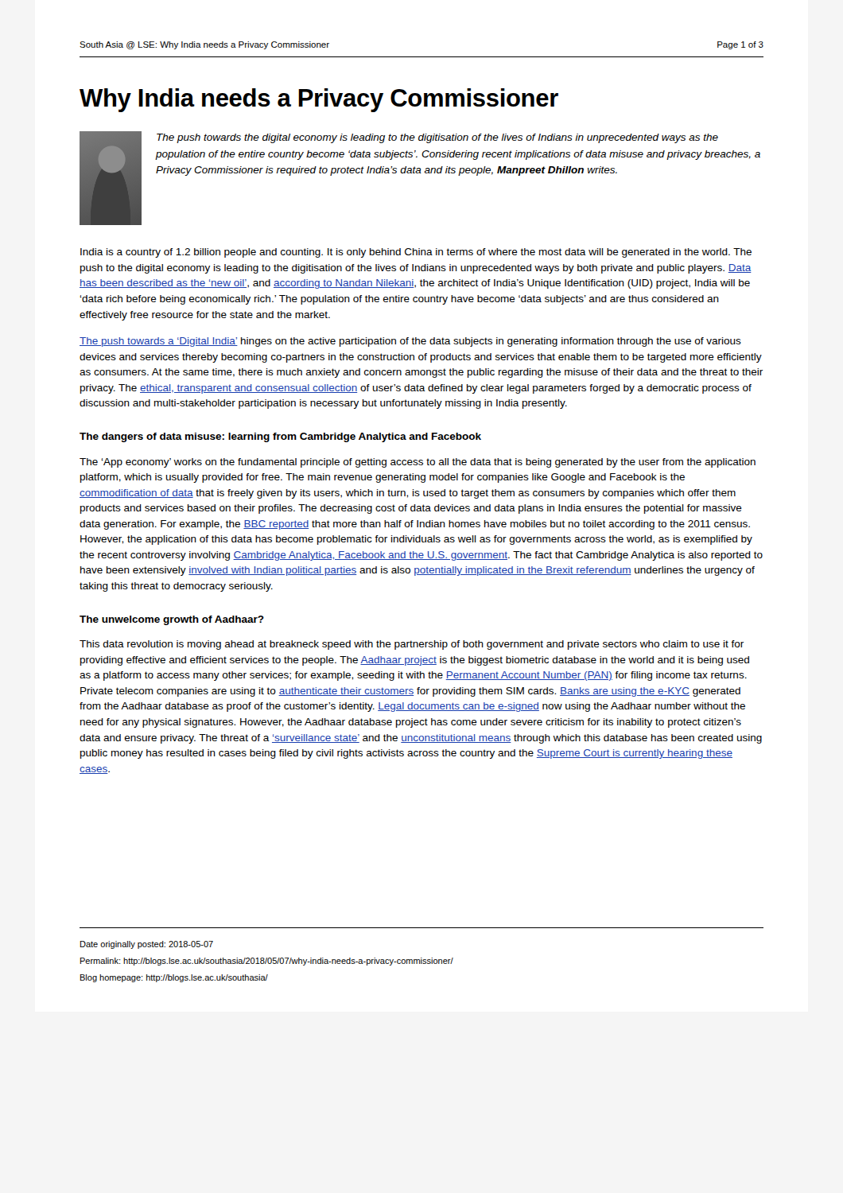South Asia @ LSE: Why India needs a Privacy Commissioner Page 1 of 3
Why India needs a Privacy Commissioner
The push towards the digital economy is leading to the digitisation of the lives of Indians in unprecedented ways as the population of the entire country become ‘data subjects’. Considering recent implications of data misuse and privacy breaches, a Privacy Commissioner is required to protect India’s data and its people, Manpreet Dhillon writes.
India is a country of 1.2 billion people and counting. It is only behind China in terms of where the most data will be generated in the world. The push to the digital economy is leading to the digitisation of the lives of Indians in unprecedented ways by both private and public players. Data has been described as the ‘new oil’, and according to Nandan Nilekani, the architect of India’s Unique Identification (UID) project, India will be ‘data rich before being economically rich.’ The population of the entire country have become ‘data subjects’ and are thus considered an effectively free resource for the state and the market.
The push towards a ‘Digital India’ hinges on the active participation of the data subjects in generating information through the use of various devices and services thereby becoming co-partners in the construction of products and services that enable them to be targeted more efficiently as consumers. At the same time, there is much anxiety and concern amongst the public regarding the misuse of their data and the threat to their privacy. The ethical, transparent and consensual collection of user’s data defined by clear legal parameters forged by a democratic process of discussion and multi-stakeholder participation is necessary but unfortunately missing in India presently.
The dangers of data misuse: learning from Cambridge Analytica and Facebook
The ‘App economy’ works on the fundamental principle of getting access to all the data that is being generated by the user from the application platform, which is usually provided for free. The main revenue generating model for companies like Google and Facebook is the commodification of data that is freely given by its users, which in turn, is used to target them as consumers by companies which offer them products and services based on their profiles. The decreasing cost of data devices and data plans in India ensures the potential for massive data generation. For example, the BBC reported that more than half of Indian homes have mobiles but no toilet according to the 2011 census. However, the application of this data has become problematic for individuals as well as for governments across the world, as is exemplified by the recent controversy involving Cambridge Analytica, Facebook and the U.S. government. The fact that Cambridge Analytica is also reported to have been extensively involved with Indian political parties and is also potentially implicated in the Brexit referendum underlines the urgency of taking this threat to democracy seriously.
The unwelcome growth of Aadhaar?
This data revolution is moving ahead at breakneck speed with the partnership of both government and private sectors who claim to use it for providing effective and efficient services to the people. The Aadhaar project is the biggest biometric database in the world and it is being used as a platform to access many other services; for example, seeding it with the Permanent Account Number (PAN) for filing income tax returns. Private telecom companies are using it to authenticate their customers for providing them SIM cards. Banks are using the e-KYC generated from the Aadhaar database as proof of the customer’s identity. Legal documents can be e-signed now using the Aadhaar number without the need for any physical signatures. However, the Aadhaar database project has come under severe criticism for its inability to protect citizen’s data and ensure privacy. The threat of a ‘surveillance state’ and the unconstitutional means through which this database has been created using public money has resulted in cases being filed by civil rights activists across the country and the Supreme Court is currently hearing these cases.
Date originally posted: 2018-05-07
Permalink: http://blogs.lse.ac.uk/southasia/2018/05/07/why-india-needs-a-privacy-commissioner/
Blog homepage: http://blogs.lse.ac.uk/southasia/